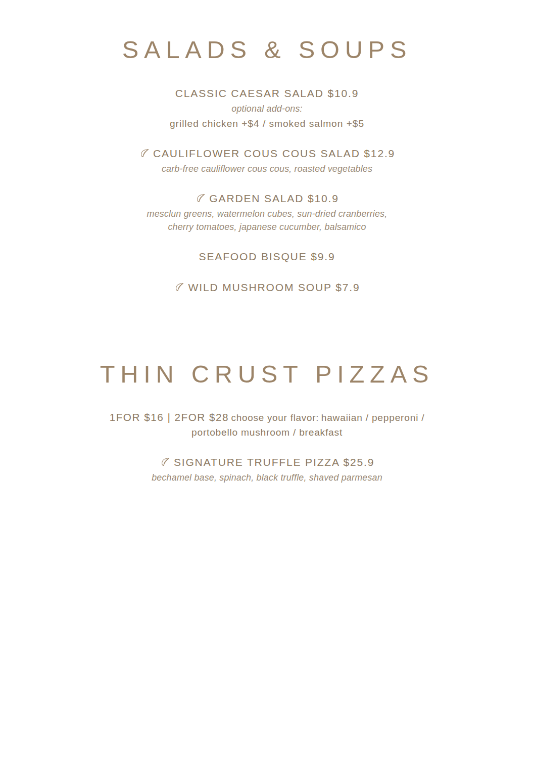Salads & Soups
Classic Caesar Salad $10.9 optional add-ons: grilled chicken +$4 / smoked salmon +$5
Cauliflower Cous Cous Salad $12.9 carb-free cauliflower cous cous, roasted vegetables
Garden Salad $10.9 mesclun greens, watermelon cubes, sun-dried cranberries,
cherry tomatoes, japanese cucumber, balsamico
Seafood Bisque $9.9
Wild Mushroom Soup $7.9
Thin Crust Pizzas
1for $16 | 2for $28 choose your flavor: hawaiian / pepperoni / portobello mushroom / breakfast
Signature Truffle Pizza $25.9 bechamel base, spinach, black truffle, shaved parmesan